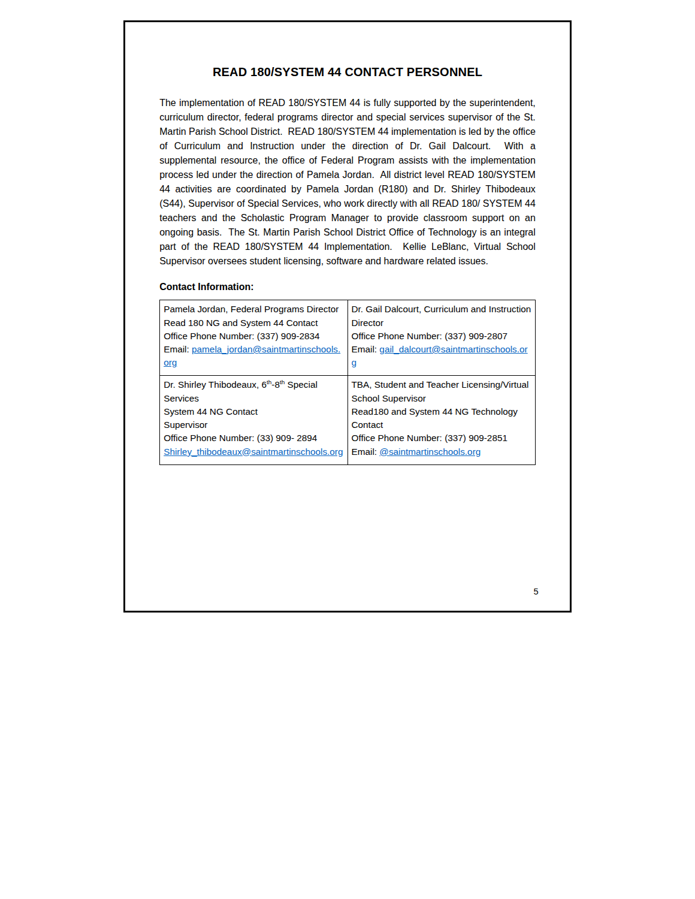READ 180/SYSTEM 44 CONTACT PERSONNEL
The implementation of READ 180/SYSTEM 44 is fully supported by the superintendent, curriculum director, federal programs director and special services supervisor of the St. Martin Parish School District. READ 180/SYSTEM 44 implementation is led by the office of Curriculum and Instruction under the direction of Dr. Gail Dalcourt. With a supplemental resource, the office of Federal Program assists with the implementation process led under the direction of Pamela Jordan. All district level READ 180/SYSTEM 44 activities are coordinated by Pamela Jordan (R180) and Dr. Shirley Thibodeaux (S44), Supervisor of Special Services, who work directly with all READ 180/ SYSTEM 44 teachers and the Scholastic Program Manager to provide classroom support on an ongoing basis. The St. Martin Parish School District Office of Technology is an integral part of the READ 180/SYSTEM 44 Implementation. Kellie LeBlanc, Virtual School Supervisor oversees student licensing, software and hardware related issues.
Contact Information:
| Pamela Jordan, Federal Programs Director Read 180 NG and System 44 Contact Office Phone Number: (337) 909-2834 Email: pamela_jordan@saintmartinschools.org | Dr. Gail Dalcourt, Curriculum and Instruction Director Office Phone Number: (337) 909-2807 Email: gail_dalcourt@saintmartinschools.org |
| Dr. Shirley Thibodeaux, 6 th -8 th Special Services System 44 NG Contact Supervisor Office Phone Number: (33) 909- 2894 Shirley_thibodeaux@saintmartinschools.org | TBA, Student and Teacher Licensing/Virtual School Supervisor Read180 and System 44 NG Technology Contact Office Phone Number: (337) 909-2851 Email: @saintmartinschools.org |
5